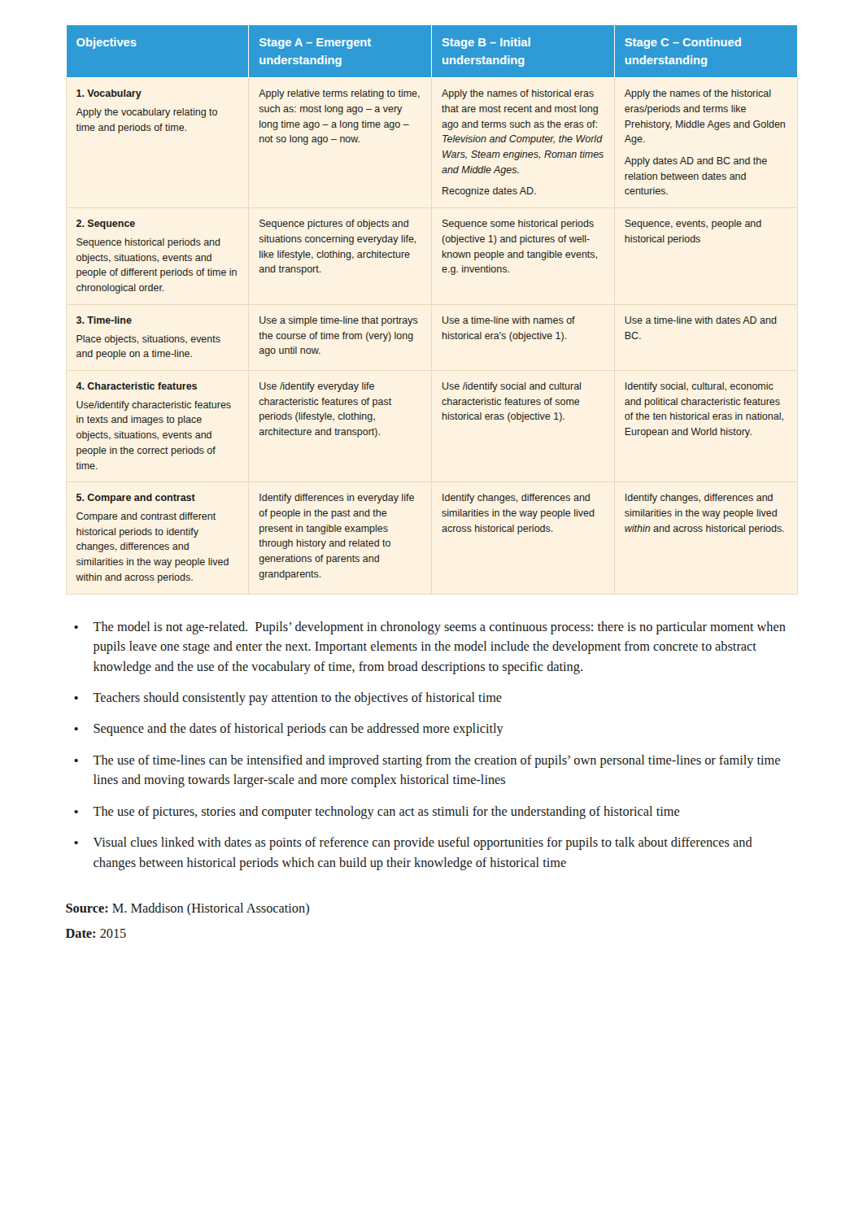| Objectives | Stage A – Emergent understanding | Stage B – Initial understanding | Stage C – Continued understanding |
| --- | --- | --- | --- |
| 1. Vocabulary Apply the vocabulary relating to time and periods of time. | Apply relative terms relating to time, such as: most long ago – a very long time ago – a long time ago – not so long ago – now. | Apply the names of historical eras that are most recent and most long ago and terms such as the eras of: Television and Computer, the World Wars, Steam engines, Roman times and Middle Ages. Recognize dates AD. | Apply the names of the historical eras/periods and terms like Prehistory, Middle Ages and Golden Age. Apply dates AD and BC and the relation between dates and centuries. |
| 2. Sequence Sequence historical periods and objects, situations, events and people of different periods of time in chronological order. | Sequence pictures of objects and situations concerning everyday life, like lifestyle, clothing, architecture and transport. | Sequence some historical periods (objective 1) and pictures of well-known people and tangible events, e.g. inventions. | Sequence, events, people and historical periods |
| 3. Time-line Place objects, situations, events and people on a time-line. | Use a simple time-line that portrays the course of time from (very) long ago until now. | Use a time-line with names of historical era's (objective 1). | Use a time-line with dates AD and BC. |
| 4. Characteristic features Use/identify characteristic features in texts and images to place objects, situations, events and people in the correct periods of time. | Use /identify everyday life characteristic features of past periods (lifestyle, clothing, architecture and transport). | Use /identify social and cultural characteristic features of some historical eras (objective 1). | Identify social, cultural, economic and political characteristic features of the ten historical eras in national, European and World history. |
| 5. Compare and contrast Compare and contrast different historical periods to identify changes, differences and similarities in the way people lived within and across periods. | Identify differences in everyday life of people in the past and the present in tangible examples through history and related to generations of parents and grandparents. | Identify changes, differences and similarities in the way people lived across historical periods. | Identify changes, differences and similarities in the way people lived within and across historical periods. |
The model is not age-related. Pupils’ development in chronology seems a continuous process: there is no particular moment when pupils leave one stage and enter the next. Important elements in the model include the development from concrete to abstract knowledge and the use of the vocabulary of time, from broad descriptions to specific dating.
Teachers should consistently pay attention to the objectives of historical time
Sequence and the dates of historical periods can be addressed more explicitly
The use of time-lines can be intensified and improved starting from the creation of pupils’ own personal time-lines or family time lines and moving towards larger-scale and more complex historical time-lines
The use of pictures, stories and computer technology can act as stimuli for the understanding of historical time
Visual clues linked with dates as points of reference can provide useful opportunities for pupils to talk about differences and changes between historical periods which can build up their knowledge of historical time
Source: M. Maddison (Historical Assocation)
Date: 2015